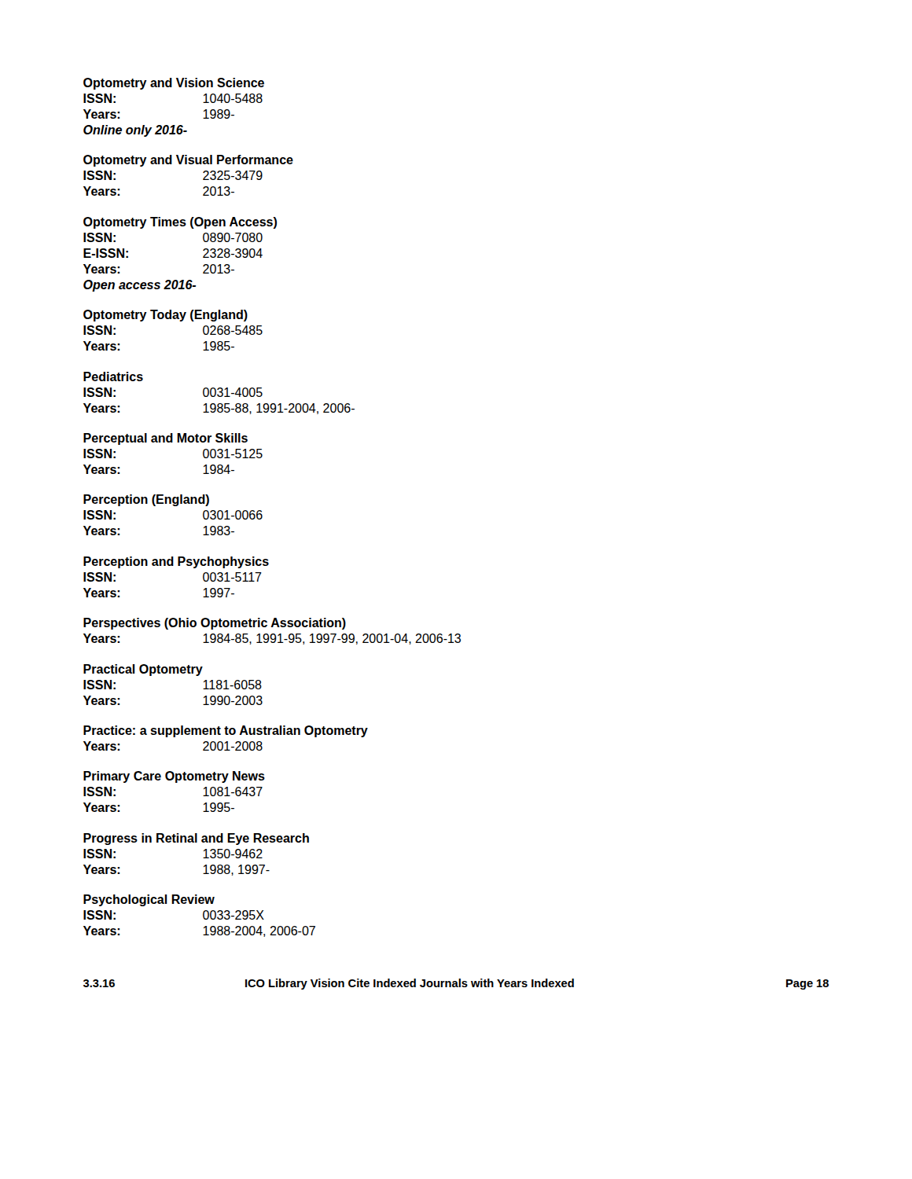Optometry and Vision Science
ISSN: 1040-5488
Years: 1989-
Online only 2016-
Optometry and Visual Performance
ISSN: 2325-3479
Years: 2013-
Optometry Times (Open Access)
ISSN: 0890-7080
E-ISSN: 2328-3904
Years: 2013-
Open access 2016-
Optometry Today (England)
ISSN: 0268-5485
Years: 1985-
Pediatrics
ISSN: 0031-4005
Years: 1985-88, 1991-2004, 2006-
Perceptual and Motor Skills
ISSN: 0031-5125
Years: 1984-
Perception (England)
ISSN: 0301-0066
Years: 1983-
Perception and Psychophysics
ISSN: 0031-5117
Years: 1997-
Perspectives (Ohio Optometric Association)
Years: 1984-85, 1991-95, 1997-99, 2001-04, 2006-13
Practical Optometry
ISSN: 1181-6058
Years: 1990-2003
Practice: a supplement to Australian Optometry
Years: 2001-2008
Primary Care Optometry News
ISSN: 1081-6437
Years: 1995-
Progress in Retinal and Eye Research
ISSN: 1350-9462
Years: 1988, 1997-
Psychological Review
ISSN: 0033-295X
Years: 1988-2004, 2006-07
3.3.16 ICO Library Vision Cite Indexed Journals with Years Indexed Page 18